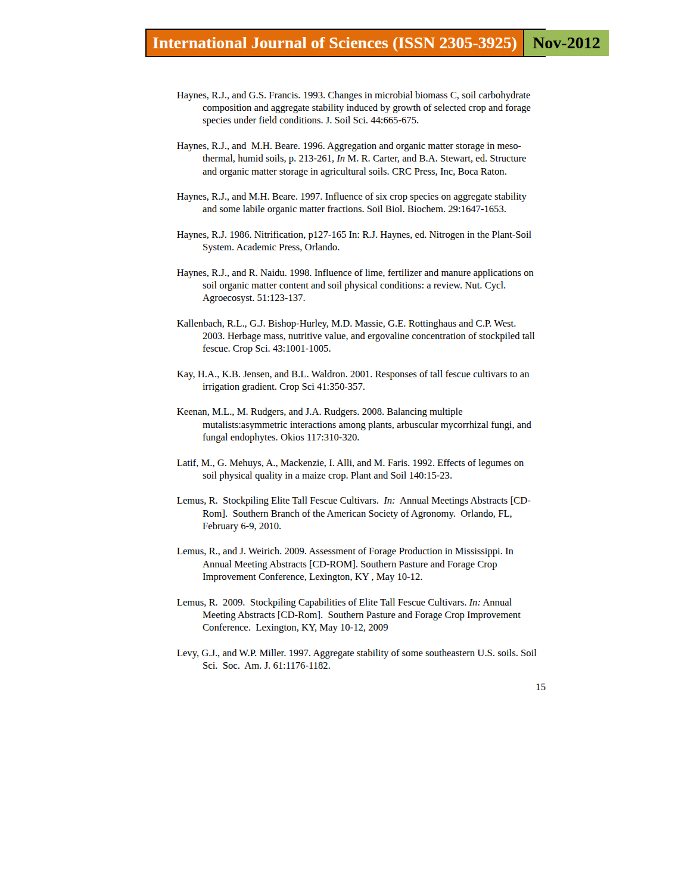International Journal of Sciences (ISSN 2305-3925)
Nov-2012
Haynes, R.J., and G.S. Francis. 1993. Changes in microbial biomass C, soil carbohydrate composition and aggregate stability induced by growth of selected crop and forage species under field conditions. J. Soil Sci. 44:665-675.
Haynes, R.J., and M.H. Beare. 1996. Aggregation and organic matter storage in meso-thermal, humid soils, p. 213-261, In M. R. Carter, and B.A. Stewart, ed. Structure and organic matter storage in agricultural soils. CRC Press, Inc, Boca Raton.
Haynes, R.J., and M.H. Beare. 1997. Influence of six crop species on aggregate stability and some labile organic matter fractions. Soil Biol. Biochem. 29:1647-1653.
Haynes, R.J. 1986. Nitrification, p127-165 In: R.J. Haynes, ed. Nitrogen in the Plant-Soil System. Academic Press, Orlando.
Haynes, R.J., and R. Naidu. 1998. Influence of lime, fertilizer and manure applications on soil organic matter content and soil physical conditions: a review. Nut. Cycl. Agroecosyst. 51:123-137.
Kallenbach, R.L., G.J. Bishop-Hurley, M.D. Massie, G.E. Rottinghaus and C.P. West. 2003. Herbage mass, nutritive value, and ergovaline concentration of stockpiled tall fescue. Crop Sci. 43:1001-1005.
Kay, H.A., K.B. Jensen, and B.L. Waldron. 2001. Responses of tall fescue cultivars to an irrigation gradient. Crop Sci 41:350-357.
Keenan, M.L., M. Rudgers, and J.A. Rudgers. 2008. Balancing multiple mutalists:asymmetric interactions among plants, arbuscular mycorrhizal fungi, and fungal endophytes. Okios 117:310-320.
Latif, M., G. Mehuys, A., Mackenzie, I. Alli, and M. Faris. 1992. Effects of legumes on soil physical quality in a maize crop. Plant and Soil 140:15-23.
Lemus, R. Stockpiling Elite Tall Fescue Cultivars. In: Annual Meetings Abstracts [CD-Rom]. Southern Branch of the American Society of Agronomy. Orlando, FL, February 6-9, 2010.
Lemus, R., and J. Weirich. 2009. Assessment of Forage Production in Mississippi. In Annual Meeting Abstracts [CD-ROM]. Southern Pasture and Forage Crop Improvement Conference, Lexington, KY , May 10-12.
Lemus, R. 2009. Stockpiling Capabilities of Elite Tall Fescue Cultivars. In: Annual Meeting Abstracts [CD-Rom]. Southern Pasture and Forage Crop Improvement Conference. Lexington, KY, May 10-12, 2009
Levy, G.J., and W.P. Miller. 1997. Aggregate stability of some southeastern U.S. soils. Soil Sci. Soc. Am. J. 61:1176-1182.
15